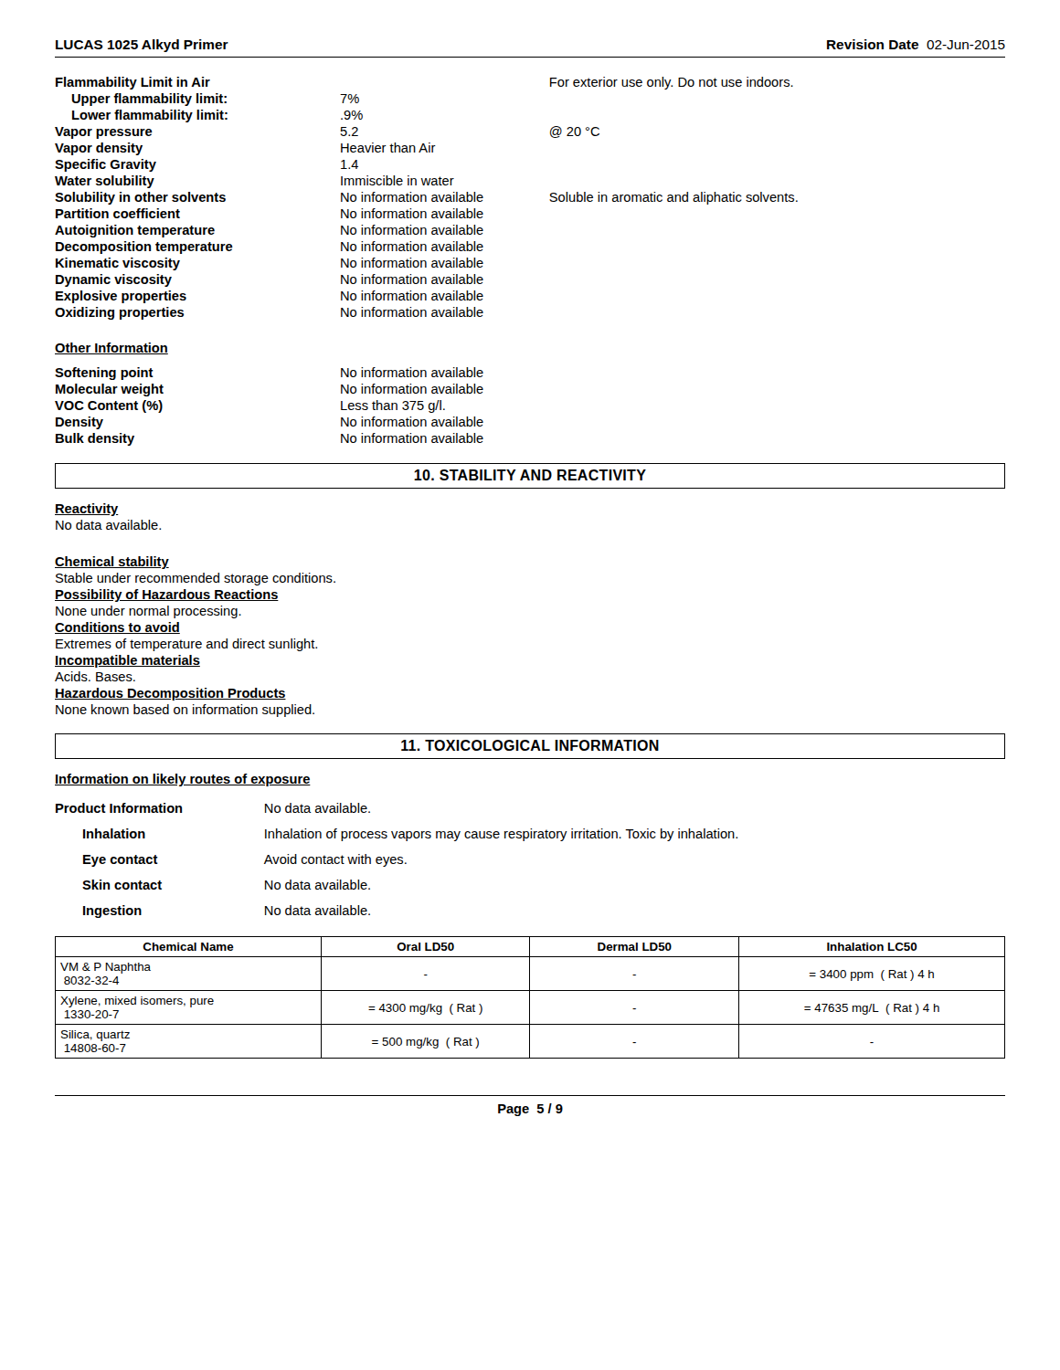LUCAS 1025 Alkyd Primer
Revision Date 02-Jun-2015
| Flammability Limit in Air | | For exterior use only. Do not use indoors. |
| Upper flammability limit: | 7% | |
| Lower flammability limit: | .9% | |
| Vapor pressure | 5.2 | @ 20 °C |
| Vapor density | Heavier than Air | |
| Specific Gravity | 1.4 | |
| Water solubility | Immiscible in water | |
| Solubility in other solvents | No information available | Soluble in aromatic and aliphatic solvents. |
| Partition coefficient | No information available | |
| Autoignition temperature | No information available | |
| Decomposition temperature | No information available | |
| Kinematic viscosity | No information available | |
| Dynamic viscosity | No information available | |
| Explosive properties | No information available | |
| Oxidizing properties | No information available | |
Other Information
| Softening point | No information available | |
| Molecular weight | No information available | |
| VOC Content (%) | Less than 375 g/l. | |
| Density | No information available | |
| Bulk density | No information available | |
10. STABILITY AND REACTIVITY
Reactivity
No data available.
Chemical stability
Stable under recommended storage conditions.
Possibility of Hazardous Reactions
None under normal processing.
Conditions to avoid
Extremes of temperature and direct sunlight.
Incompatible materials
Acids. Bases.
Hazardous Decomposition Products
None known based on information supplied.
11. TOXICOLOGICAL INFORMATION
Information on likely routes of exposure
| Product Information | No data available. |
| Inhalation | Inhalation of process vapors may cause respiratory irritation. Toxic by inhalation. |
| Eye contact | Avoid contact with eyes. |
| Skin contact | No data available. |
| Ingestion | No data available. |
| Chemical Name | Oral LD50 | Dermal LD50 | Inhalation LC50 |
| --- | --- | --- | --- |
| VM & P Naphtha 8032-32-4 | - | - | = 3400 ppm ( Rat ) 4 h |
| Xylene, mixed isomers, pure 1330-20-7 | = 4300 mg/kg ( Rat ) | - | = 47635 mg/L ( Rat ) 4 h |
| Silica, quartz 14808-60-7 | = 500 mg/kg ( Rat ) | - | - |
Page 5 / 9